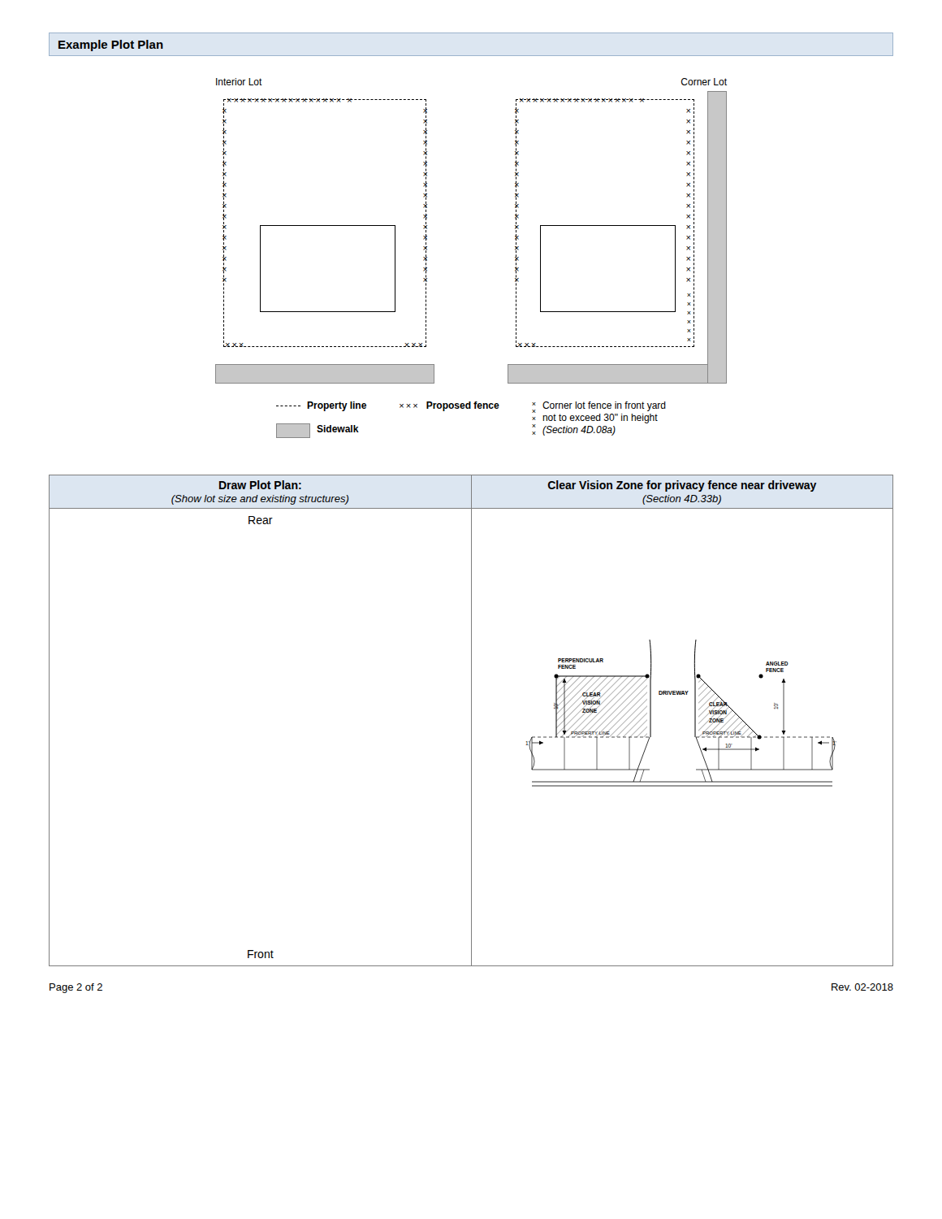Example Plot Plan
Interior Lot
××××××××××××××××× ×
×
×
×
×
×
×
×
×
×
×
×
×
×
×
×
×
×
×
×
×
×
×
×
×
×
×
×
×
×
×
×
×
×
×
×××
×××
Corner Lot
××××××××××××××××× ×
×
×
×
×
×
×
×
×
×
×
×
×
×
×
×
×
×
×
×
×
×
×
×
×
×
×
×
×
×
×
×
×
×
×
×××
×
×
×
×
×
×
Property line
Sidewalk
××× Proposed fence
×
×
×
×
× Corner lot fence in front yard
not to exceed 30" in height
(Section 4D.08a)
| Draw Plot Plan: (Show lot size and existing structures) | Clear Vision Zone for privacy fence near driveway (Section 4D.33b) |
| --- | --- |
| Rear Front | DRIVEWAY PERPENDICULAR FENCE CLEAR VISION ZONE 10' ANGLED FENCE CLEAR VISION ZONE 10' PROPERTY LINE PROPERTY LINE 1' 1' 10' |
Page 2 of 2 Rev. 02-2018